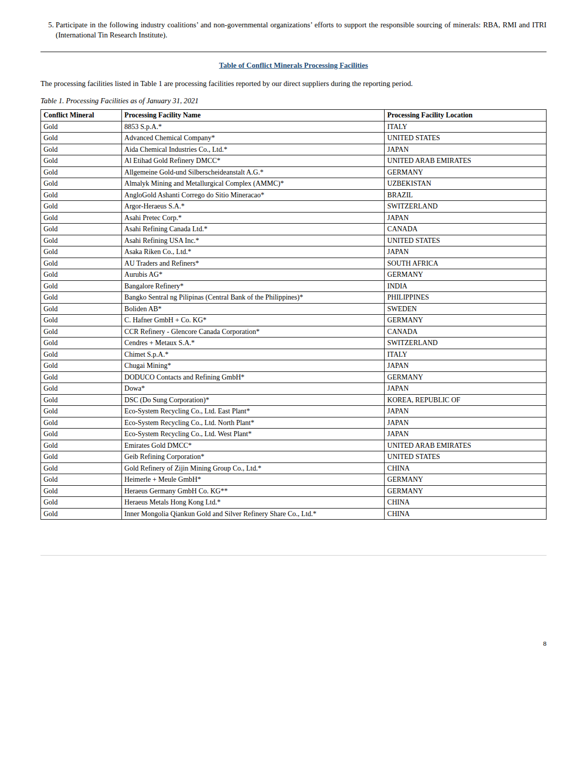Participate in the following industry coalitions’ and non-governmental organizations’ efforts to support the responsible sourcing of minerals: RBA, RMI and ITRI (International Tin Research Institute).
Table of Conflict Minerals Processing Facilities
The processing facilities listed in Table 1 are processing facilities reported by our direct suppliers during the reporting period.
Table 1. Processing Facilities as of January 31, 2021
| Conflict Mineral | Processing Facility Name | Processing Facility Location |
| --- | --- | --- |
| Gold | 8853 S.p.A.* | ITALY |
| Gold | Advanced Chemical Company* | UNITED STATES |
| Gold | Aida Chemical Industries Co., Ltd.* | JAPAN |
| Gold | Al Etihad Gold Refinery DMCC* | UNITED ARAB EMIRATES |
| Gold | Allgemeine Gold-und Silberscheideanstalt A.G.* | GERMANY |
| Gold | Almalyk Mining and Metallurgical Complex (AMMC)* | UZBEKISTAN |
| Gold | AngloGold Ashanti Corrego do Sitio Mineracao* | BRAZIL |
| Gold | Argor-Heraeus S.A.* | SWITZERLAND |
| Gold | Asahi Pretec Corp.* | JAPAN |
| Gold | Asahi Refining Canada Ltd.* | CANADA |
| Gold | Asahi Refining USA Inc.* | UNITED STATES |
| Gold | Asaka Riken Co., Ltd.* | JAPAN |
| Gold | AU Traders and Refiners* | SOUTH AFRICA |
| Gold | Aurubis AG* | GERMANY |
| Gold | Bangalore Refinery* | INDIA |
| Gold | Bangko Sentral ng Pilipinas (Central Bank of the Philippines)* | PHILIPPINES |
| Gold | Boliden AB* | SWEDEN |
| Gold | C. Hafner GmbH + Co. KG* | GERMANY |
| Gold | CCR Refinery - Glencore Canada Corporation* | CANADA |
| Gold | Cendres + Metaux S.A.* | SWITZERLAND |
| Gold | Chimet S.p.A.* | ITALY |
| Gold | Chugai Mining* | JAPAN |
| Gold | DODUCO Contacts and Refining GmbH* | GERMANY |
| Gold | Dowa* | JAPAN |
| Gold | DSC (Do Sung Corporation)* | KOREA, REPUBLIC OF |
| Gold | Eco-System Recycling Co., Ltd. East Plant* | JAPAN |
| Gold | Eco-System Recycling Co., Ltd. North Plant* | JAPAN |
| Gold | Eco-System Recycling Co., Ltd. West Plant* | JAPAN |
| Gold | Emirates Gold DMCC* | UNITED ARAB EMIRATES |
| Gold | Geib Refining Corporation* | UNITED STATES |
| Gold | Gold Refinery of Zijin Mining Group Co., Ltd.* | CHINA |
| Gold | Heimerle + Meule GmbH* | GERMANY |
| Gold | Heraeus Germany GmbH Co. KG** | GERMANY |
| Gold | Heraeus Metals Hong Kong Ltd.* | CHINA |
| Gold | Inner Mongolia Qiankun Gold and Silver Refinery Share Co., Ltd.* | CHINA |
8